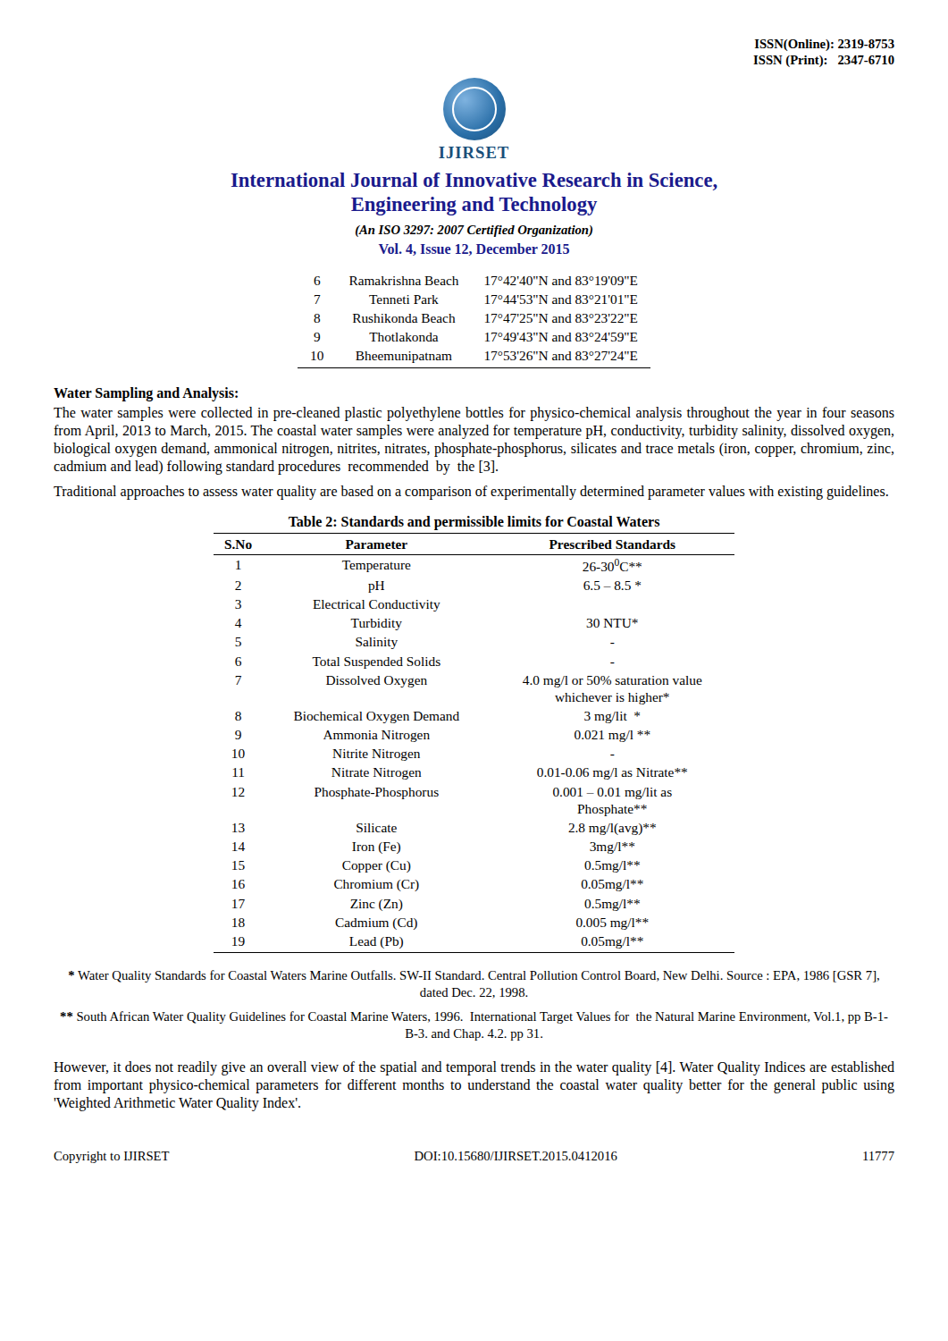ISSN(Online): 2319-8753
ISSN (Print): 2347-6710
IJIRSET
International Journal of Innovative Research in Science,
Engineering and Technology
(An ISO 3297: 2007 Certified Organization)
Vol. 4, Issue 12, December 2015
| 6 | Ramakrishna Beach | 17°42'40"N and 83°19'09"E |
| 7 | Tenneti Park | 17°44'53"N and 83°21'01"E |
| 8 | Rushikonda Beach | 17°47'25"N and 83°23'22"E |
| 9 | Thotlakonda | 17°49'43"N and 83°24'59"E |
| 10 | Bheemunipatnam | 17°53'26"N and 83°27'24"E |
Water Sampling and Analysis:
The water samples were collected in pre-cleaned plastic polyethylene bottles for physico-chemical analysis throughout the year in four seasons from April, 2013 to March, 2015. The coastal water samples were analyzed for temperature pH, conductivity, turbidity salinity, dissolved oxygen, biological oxygen demand, ammonical nitrogen, nitrites, nitrates, phosphate-phosphorus, silicates and trace metals (iron, copper, chromium, zinc, cadmium and lead) following standard procedures recommended by the [3].
Traditional approaches to assess water quality are based on a comparison of experimentally determined parameter values with existing guidelines.
Table 2: Standards and permissible limits for Coastal Waters
| S.No | Parameter | Prescribed Standards |
| --- | --- | --- |
| 1 | Temperature | 26-30 0 C** |
| 2 | pH | 6.5 – 8.5 * |
| 3 | Electrical Conductivity | |
| 4 | Turbidity | 30 NTU* |
| 5 | Salinity | - |
| 6 | Total Suspended Solids | - |
| 7 | Dissolved Oxygen | 4.0 mg/l or 50% saturation value whichever is higher* |
| 8 | Biochemical Oxygen Demand | 3 mg/lit * |
| 9 | Ammonia Nitrogen | 0.021 mg/l ** |
| 10 | Nitrite Nitrogen | - |
| 11 | Nitrate Nitrogen | 0.01-0.06 mg/l as Nitrate** |
| 12 | Phosphate-Phosphorus | 0.001 – 0.01 mg/lit as Phosphate** |
| 13 | Silicate | 2.8 mg/l(avg)** |
| 14 | Iron (Fe) | 3mg/l** |
| 15 | Copper (Cu) | 0.5mg/l** |
| 16 | Chromium (Cr) | 0.05mg/l** |
| 17 | Zinc (Zn) | 0.5mg/l** |
| 18 | Cadmium (Cd) | 0.005 mg/l** |
| 19 | Lead (Pb) | 0.05mg/l** |
* Water Quality Standards for Coastal Waters Marine Outfalls. SW-II Standard. Central Pollution Control Board, New Delhi. Source : EPA, 1986 [GSR 7], dated Dec. 22, 1998.
** South African Water Quality Guidelines for Coastal Marine Waters, 1996. International Target Values for the Natural Marine Environment, Vol.1, pp B-1-B-3. and Chap. 4.2. pp 31.
However, it does not readily give an overall view of the spatial and temporal trends in the water quality [4]. Water Quality Indices are established from important physico-chemical parameters for different months to understand the coastal water quality better for the general public using 'Weighted Arithmetic Water Quality Index'.
Copyright to IJIRSET DOI:10.15680/IJIRSET.2015.0412016 11777